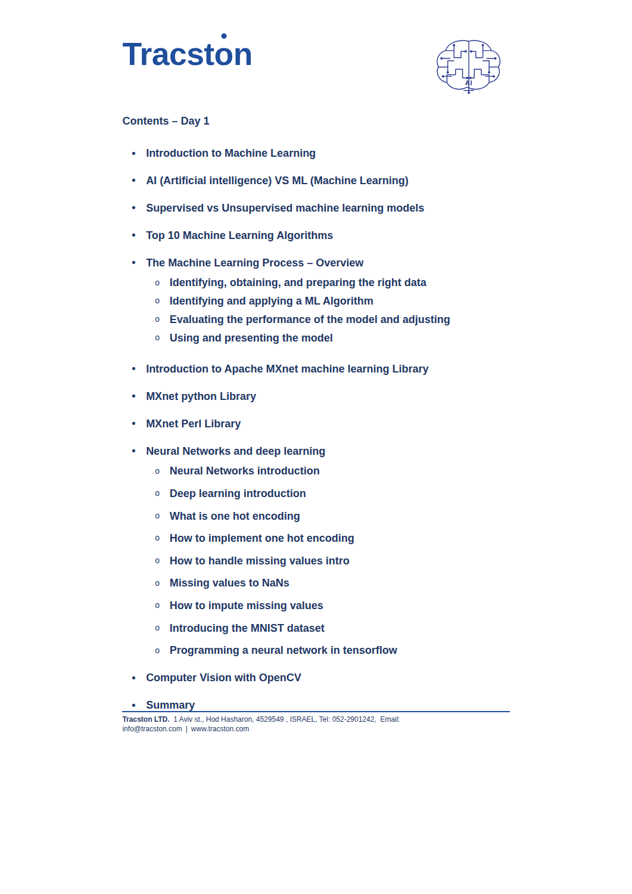Tracston
AI
Contents – Day 1
Introduction to Machine Learning
AI (Artificial intelligence) VS ML (Machine Learning)
Supervised vs Unsupervised machine learning models
Top 10 Machine Learning Algorithms
The Machine Learning Process – Overview
Identifying, obtaining, and preparing the right data
Identifying and applying a ML Algorithm
Evaluating the performance of the model and adjusting
Using and presenting the model
Introduction to Apache MXnet machine learning Library
MXnet python Library
MXnet Perl Library
Neural Networks and deep learning
Neural Networks introduction
Deep learning introduction
What is one hot encoding
How to implement one hot encoding
How to handle missing values intro
Missing values to NaNs
How to impute missing values
Introducing the MNIST dataset
Programming a neural network in tensorflow
Computer Vision with OpenCV
Summary
Tracston LTD. 1 Aviv st., Hod Hasharon, 4529549 , ISRAEL, Tel: 052-2901242, Email: info@tracston.com|www.tracston.com